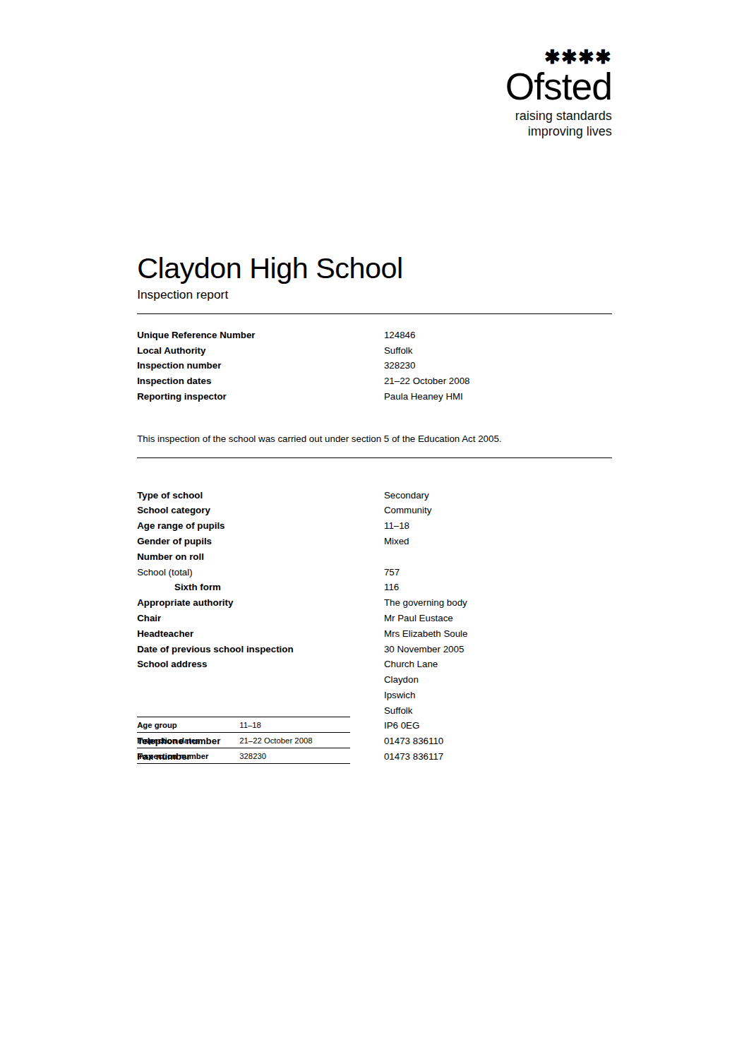✱✱✱✱
Ofsted
raising standards
improving lives
Claydon High School
Inspection report
| Unique Reference Number | 124846 |
| Local Authority | Suffolk |
| Inspection number | 328230 |
| Inspection dates | 21–22 October 2008 |
| Reporting inspector | Paula Heaney HMI |
This inspection of the school was carried out under section 5 of the Education Act 2005.
| Type of school | Secondary |
| School category | Community |
| Age range of pupils | 11–18 |
| Gender of pupils | Mixed |
| Number on roll | |
| School (total) | 757 |
| Sixth form | 116 |
| Appropriate authority | The governing body |
| Chair | Mr Paul Eustace |
| Headteacher | Mrs Elizabeth Soule |
| Date of previous school inspection | 30 November 2005 |
| School address | Church Lane |
| | Claydon |
| | Ipswich |
| | Suffolk |
| | IP6 0EG |
| Telephone number | 01473 836110 |
| Fax number | 01473 836117 |
| Age group | 11–18 |
| Inspection dates | 21–22 October 2008 |
| Inspection number | 328230 |